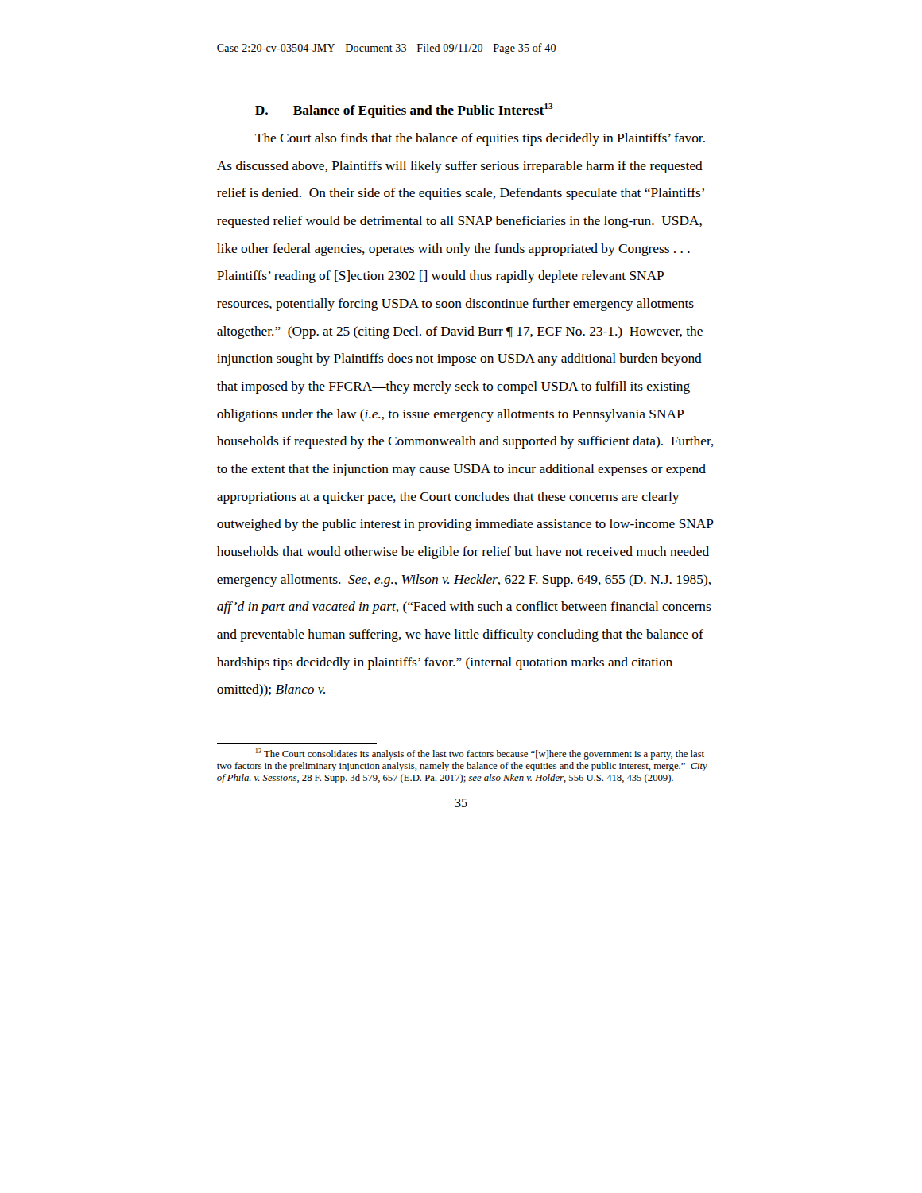Case 2:20-cv-03504-JMY Document 33 Filed 09/11/20 Page 35 of 40
D. Balance of Equities and the Public Interest13
The Court also finds that the balance of equities tips decidedly in Plaintiffs’ favor. As discussed above, Plaintiffs will likely suffer serious irreparable harm if the requested relief is denied. On their side of the equities scale, Defendants speculate that “Plaintiffs’ requested relief would be detrimental to all SNAP beneficiaries in the long-run. USDA, like other federal agencies, operates with only the funds appropriated by Congress . . . Plaintiffs’ reading of [S]ection 2302 [] would thus rapidly deplete relevant SNAP resources, potentially forcing USDA to soon discontinue further emergency allotments altogether.” (Opp. at 25 (citing Decl. of David Burr ¶ 17, ECF No. 23-1.) However, the injunction sought by Plaintiffs does not impose on USDA any additional burden beyond that imposed by the FFCRA—they merely seek to compel USDA to fulfill its existing obligations under the law (i.e., to issue emergency allotments to Pennsylvania SNAP households if requested by the Commonwealth and supported by sufficient data). Further, to the extent that the injunction may cause USDA to incur additional expenses or expend appropriations at a quicker pace, the Court concludes that these concerns are clearly outweighed by the public interest in providing immediate assistance to low-income SNAP households that would otherwise be eligible for relief but have not received much needed emergency allotments. See, e.g., Wilson v. Heckler, 622 F. Supp. 649, 655 (D. N.J. 1985), aff’d in part and vacated in part, (“Faced with such a conflict between financial concerns and preventable human suffering, we have little difficulty concluding that the balance of hardships tips decidedly in plaintiffs’ favor.” (internal quotation marks and citation omitted)); Blanco v.
13 The Court consolidates its analysis of the last two factors because “[w]here the government is a party, the last two factors in the preliminary injunction analysis, namely the balance of the equities and the public interest, merge.” City of Phila. v. Sessions, 28 F. Supp. 3d 579, 657 (E.D. Pa. 2017); see also Nken v. Holder, 556 U.S. 418, 435 (2009).
35